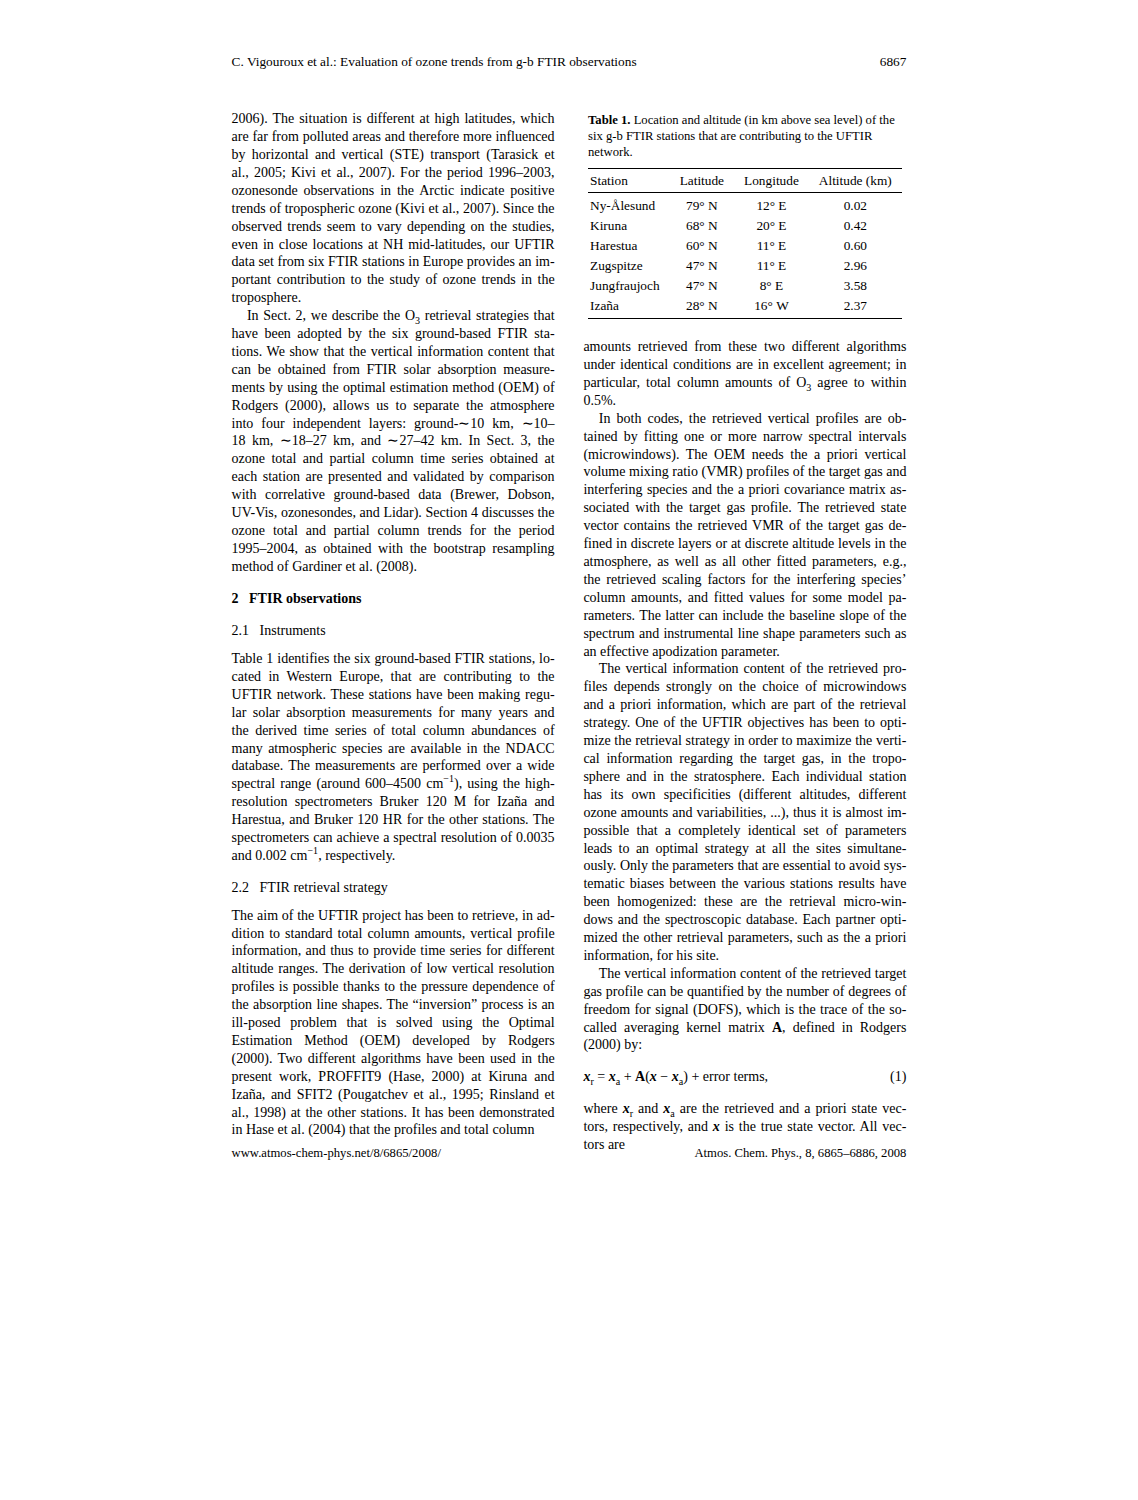C. Vigouroux et al.: Evaluation of ozone trends from g-b FTIR observations 6867
2006). The situation is different at high latitudes, which are far from polluted areas and therefore more influenced by horizontal and vertical (STE) transport (Tarasick et al., 2005; Kivi et al., 2007). For the period 1996–2003, ozonesonde observations in the Arctic indicate positive trends of tropospheric ozone (Kivi et al., 2007). Since the observed trends seem to vary depending on the studies, even in close locations at NH mid-latitudes, our UFTIR data set from six FTIR stations in Europe provides an important contribution to the study of ozone trends in the troposphere.
In Sect. 2, we describe the O3 retrieval strategies that have been adopted by the six ground-based FTIR stations. We show that the vertical information content that can be obtained from FTIR solar absorption measurements by using the optimal estimation method (OEM) of Rodgers (2000), allows us to separate the atmosphere into four independent layers: ground-∼10 km, ∼10–18 km, ∼18–27 km, and ∼27–42 km. In Sect. 3, the ozone total and partial column time series obtained at each station are presented and validated by comparison with correlative ground-based data (Brewer, Dobson, UV-Vis, ozonesondes, and Lidar). Section 4 discusses the ozone total and partial column trends for the period 1995–2004, as obtained with the bootstrap resampling method of Gardiner et al. (2008).
2 FTIR observations
2.1 Instruments
Table 1 identifies the six ground-based FTIR stations, located in Western Europe, that are contributing to the UFTIR network. These stations have been making regular solar absorption measurements for many years and the derived time series of total column abundances of many atmospheric species are available in the NDACC database. The measurements are performed over a wide spectral range (around 600–4500 cm−1), using the high-resolution spectrometers Bruker 120 M for Izaña and Harestua, and Bruker 120 HR for the other stations. The spectrometers can achieve a spectral resolution of 0.0035 and 0.002 cm−1, respectively.
2.2 FTIR retrieval strategy
The aim of the UFTIR project has been to retrieve, in addition to standard total column amounts, vertical profile information, and thus to provide time series for different altitude ranges. The derivation of low vertical resolution profiles is possible thanks to the pressure dependence of the absorption line shapes. The “inversion” process is an ill-posed problem that is solved using the Optimal Estimation Method (OEM) developed by Rodgers (2000). Two different algorithms have been used in the present work, PROFFIT9 (Hase, 2000) at Kiruna and Izaña, and SFIT2 (Pougatchev et al., 1995; Rinsland et al., 1998) at the other stations. It has been demonstrated in Hase et al. (2004) that the profiles and total column
Table 1. Location and altitude (in km above sea level) of the six g-b FTIR stations that are contributing to the UFTIR network.
| Station | Latitude | Longitude | Altitude (km) |
| --- | --- | --- | --- |
| Ny-Ålesund | 79° N | 12° E | 0.02 |
| Kiruna | 68° N | 20° E | 0.42 |
| Harestua | 60° N | 11° E | 0.60 |
| Zugspitze | 47° N | 11° E | 2.96 |
| Jungfraujoch | 47° N | 8° E | 3.58 |
| Izaña | 28° N | 16° W | 2.37 |
amounts retrieved from these two different algorithms under identical conditions are in excellent agreement; in particular, total column amounts of O3 agree to within 0.5%.
In both codes, the retrieved vertical profiles are obtained by fitting one or more narrow spectral intervals (microwindows). The OEM needs the a priori vertical volume mixing ratio (VMR) profiles of the target gas and interfering species and the a priori covariance matrix associated with the target gas profile. The retrieved state vector contains the retrieved VMR of the target gas defined in discrete layers or at discrete altitude levels in the atmosphere, as well as all other fitted parameters, e.g., the retrieved scaling factors for the interfering species’ column amounts, and fitted values for some model parameters. The latter can include the baseline slope of the spectrum and instrumental line shape parameters such as an effective apodization parameter.
The vertical information content of the retrieved profiles depends strongly on the choice of microwindows and a priori information, which are part of the retrieval strategy. One of the UFTIR objectives has been to optimize the retrieval strategy in order to maximize the vertical information regarding the target gas, in the troposphere and in the stratosphere. Each individual station has its own specificities (different altitudes, different ozone amounts and variabilities, ...), thus it is almost impossible that a completely identical set of parameters leads to an optimal strategy at all the sites simultaneously. Only the parameters that are essential to avoid systematic biases between the various stations results have been homogenized: these are the retrieval micro-windows and the spectroscopic database. Each partner optimized the other retrieval parameters, such as the a priori information, for his site.
The vertical information content of the retrieved target gas profile can be quantified by the number of degrees of freedom for signal (DOFS), which is the trace of the so-called averaging kernel matrix A, defined in Rodgers (2000) by:
xr = xa + A(x − xa) + error terms,
(1)
where xr and xa are the retrieved and a priori state vectors, respectively, and x is the true state vector. All vectors are
www.atmos-chem-phys.net/8/6865/2008/ Atmos. Chem. Phys., 8, 6865–6886, 2008